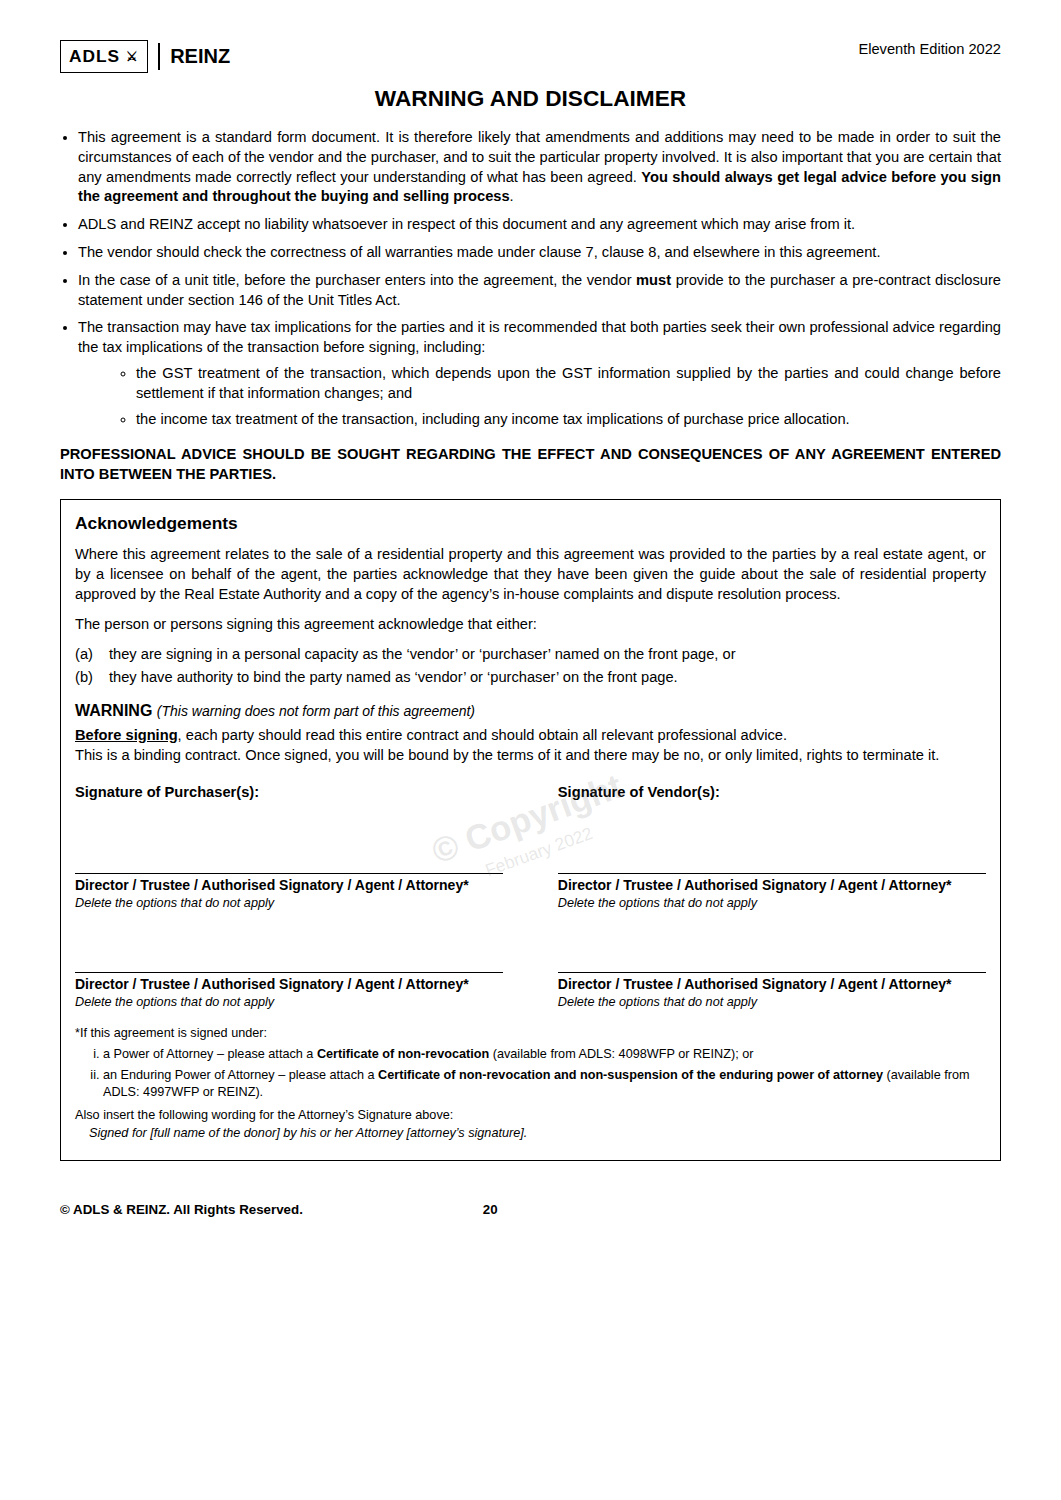ADLS ⚔
REINZ
Eleventh Edition 2022
WARNING AND DISCLAIMER
This agreement is a standard form document. It is therefore likely that amendments and additions may need to be made in order to suit the circumstances of each of the vendor and the purchaser, and to suit the particular property involved. It is also important that you are certain that any amendments made correctly reflect your understanding of what has been agreed. You should always get legal advice before you sign the agreement and throughout the buying and selling process.
ADLS and REINZ accept no liability whatsoever in respect of this document and any agreement which may arise from it.
The vendor should check the correctness of all warranties made under clause 7, clause 8, and elsewhere in this agreement.
In the case of a unit title, before the purchaser enters into the agreement, the vendor must provide to the purchaser a pre-contract disclosure statement under section 146 of the Unit Titles Act.
The transaction may have tax implications for the parties and it is recommended that both parties seek their own professional advice regarding the tax implications of the transaction before signing, including:
the GST treatment of the transaction, which depends upon the GST information supplied by the parties and could change before settlement if that information changes; and
the income tax treatment of the transaction, including any income tax implications of purchase price allocation.
PROFESSIONAL ADVICE SHOULD BE SOUGHT REGARDING THE EFFECT AND CONSEQUENCES OF ANY AGREEMENT ENTERED INTO BETWEEN THE PARTIES.
© CopyrightFebruary 2022
Acknowledgements
Where this agreement relates to the sale of a residential property and this agreement was provided to the parties by a real estate agent, or by a licensee on behalf of the agent, the parties acknowledge that they have been given the guide about the sale of residential property approved by the Real Estate Authority and a copy of the agency’s in-house complaints and dispute resolution process.
The person or persons signing this agreement acknowledge that either:
(a) they are signing in a personal capacity as the ‘vendor’ or ‘purchaser’ named on the front page, or
(b) they have authority to bind the party named as ‘vendor’ or ‘purchaser’ on the front page.
WARNING (This warning does not form part of this agreement)
Before signing, each party should read this entire contract and should obtain all relevant professional advice.
This is a binding contract. Once signed, you will be bound by the terms of it and there may be no, or only limited, rights to terminate it.
Signature of Purchaser(s):
Director / Trustee / Authorised Signatory / Agent / Attorney*
Delete the options that do not apply
Director / Trustee / Authorised Signatory / Agent / Attorney*
Delete the options that do not apply
Signature of Vendor(s):
Director / Trustee / Authorised Signatory / Agent / Attorney*
Delete the options that do not apply
Director / Trustee / Authorised Signatory / Agent / Attorney*
Delete the options that do not apply
*If this agreement is signed under:
a Power of Attorney – please attach a Certificate of non-revocation (available from ADLS: 4098WFP or REINZ); or
an Enduring Power of Attorney – please attach a Certificate of non-revocation and non-suspension of the enduring power of attorney (available from ADLS: 4997WFP or REINZ).
Also insert the following wording for the Attorney’s Signature above:
Signed for [full name of the donor] by his or her Attorney [attorney’s signature].
© ADLS & REINZ. All Rights Reserved.
20